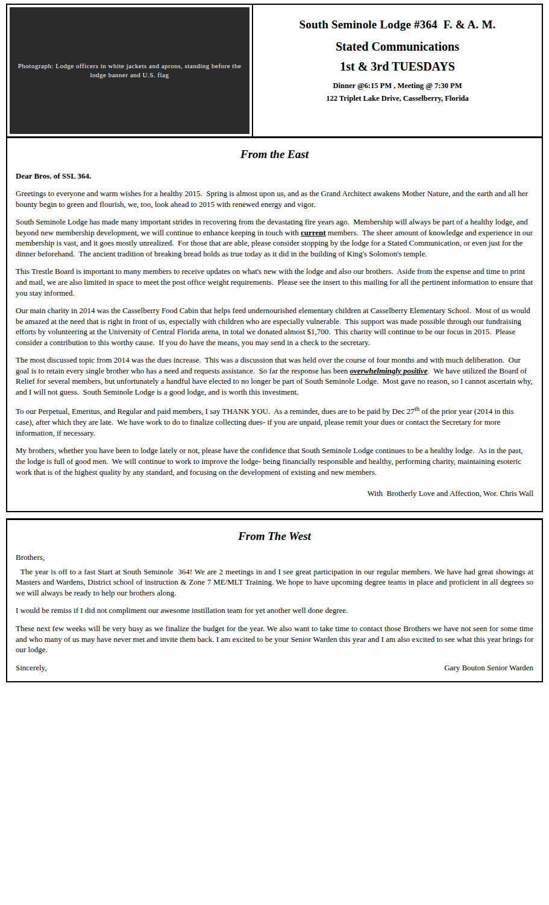Photograph: Lodge officers in white jackets and aprons, standing before the lodge banner and U.S. flag
South Seminole Lodge #364 F. & A. M.
Stated Communications
1st & 3rd TUESDAYS
Dinner @6:15 PM , Meeting @ 7:30 PM
122 Triplet Lake Drive, Casselberry, Florida
From the East
Dear Bros. of SSL 364.
Greetings to everyone and warm wishes for a healthy 2015. Spring is almost upon us, and as the Grand Architect awakens Mother Nature, and the earth and all her bounty begin to green and flourish, we, too, look ahead to 2015 with renewed energy and vigor.
South Seminole Lodge has made many important strides in recovering from the devastating fire years ago. Membership will always be part of a healthy lodge, and beyond new membership development, we will continue to enhance keeping in touch with current members. The sheer amount of knowledge and experience in our membership is vast, and it goes mostly unrealized. For those that are able, please consider stopping by the lodge for a Stated Communication, or even just for the dinner beforehand. The ancient tradition of breaking bread holds as true today as it did in the building of King's Solomon's temple.
This Trestle Board is important to many members to receive updates on what's new with the lodge and also our brothers. Aside from the expense and time to print and mail, we are also limited in space to meet the post office weight requirements. Please see the insert to this mailing for all the pertinent information to ensure that you stay informed.
Our main charity in 2014 was the Casselberry Food Cabin that helps feed undernourished elementary children at Casselberry Elementary School. Most of us would be amazed at the need that is right in front of us, especially with children who are especially vulnerable. This support was made possible through our fundraising efforts by volunteering at the University of Central Florida arena, in total we donated almost $1,700. This charity will continue to be our focus in 2015. Please consider a contribution to this worthy cause. If you do have the means, you may send in a check to the secretary.
The most discussed topic from 2014 was the dues increase. This was a discussion that was held over the course of four months and with much deliberation. Our goal is to retain every single brother who has a need and requests assistance. So far the response has been overwhelmingly positive. We have utilized the Board of Relief for several members, but unfortunately a handful have elected to no longer be part of South Seminole Lodge. Most gave no reason, so I cannot ascertain why, and I will not guess. South Seminole Lodge is a good lodge, and is worth this investment.
To our Perpetual, Emeritus, and Regular and paid members, I say THANK YOU. As a reminder, dues are to be paid by Dec 27th of the prior year (2014 in this case), after which they are late. We have work to do to finalize collecting dues- if you are unpaid, please remit your dues or contact the Secretary for more information, if necessary.
My brothers, whether you have been to lodge lately or not, please have the confidence that South Seminole Lodge continues to be a healthy lodge. As in the past, the lodge is full of good men. We will continue to work to improve the lodge- being financially responsible and healthy, performing charity, maintaining esoteric work that is of the highest quality by any standard, and focusing on the development of existing and new members.
With Brotherly Love and Affection, Wor. Chris Wall
From The West
Brothers,
The year is off to a fast Start at South Seminole 364! We are 2 meetings in and I see great participation in our regular members. We have had great showings at Masters and Wardens, District school of instruction & Zone 7 ME/MLT Training. We hope to have upcoming degree teams in place and proficient in all degrees so we will always be ready to help our brothers along.
I would be remiss if I did not compliment our awesome instillation team for yet another well done degree.
These next few weeks will be very busy as we finalize the budget for the year. We also want to take time to contact those Brothers we have not seen for some time and who many of us may have never met and invite them back. I am excited to be your Senior Warden this year and I am also excited to see what this year brings for our lodge.
Sincerely,
Gary Bouton Senior Warden